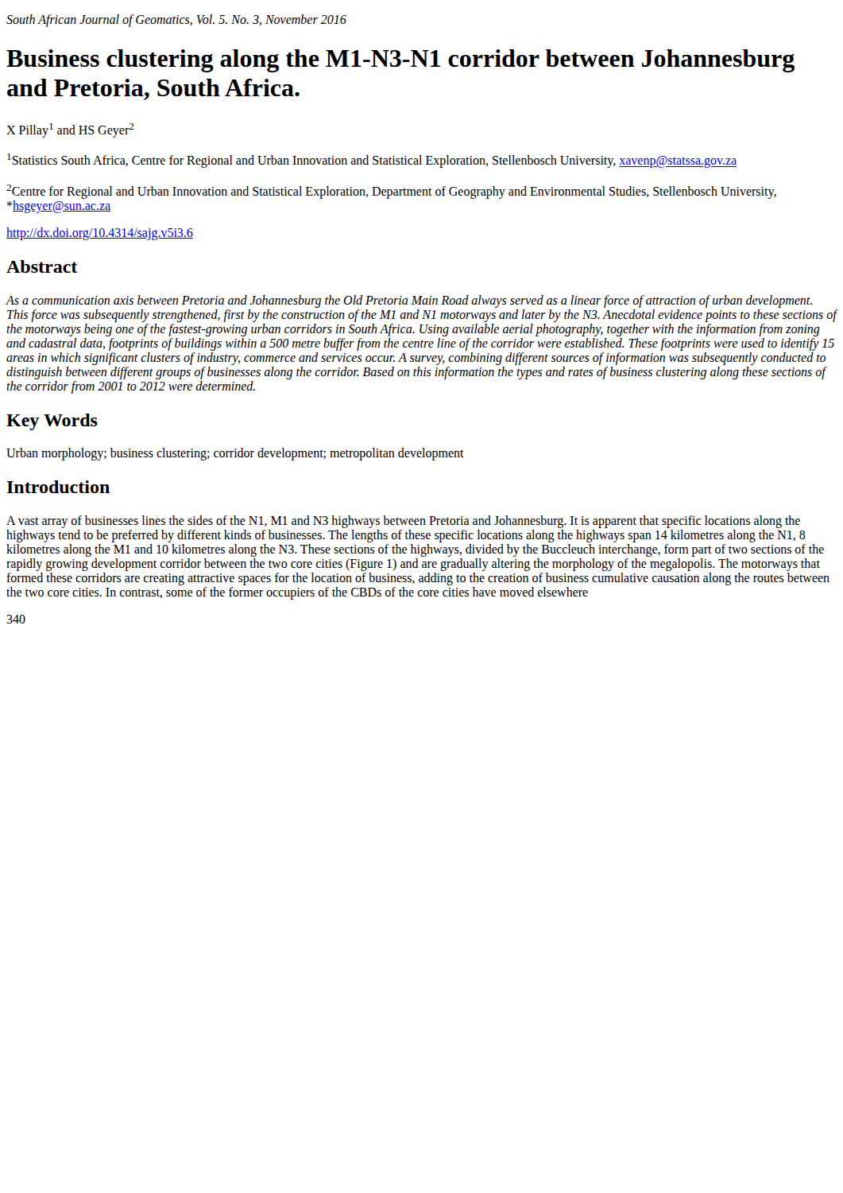South African Journal of Geomatics, Vol. 5. No. 3, November 2016
Business clustering along the M1-N3-N1 corridor between Johannesburg and Pretoria, South Africa.
X Pillay1 and HS Geyer2
1Statistics South Africa, Centre for Regional and Urban Innovation and Statistical Exploration, Stellenbosch University, xavenp@statssa.gov.za
2Centre for Regional and Urban Innovation and Statistical Exploration, Department of Geography and Environmental Studies, Stellenbosch University, *hsgeyer@sun.ac.za
http://dx.doi.org/10.4314/sajg.v5i3.6
Abstract
As a communication axis between Pretoria and Johannesburg the Old Pretoria Main Road always served as a linear force of attraction of urban development. This force was subsequently strengthened, first by the construction of the M1 and N1 motorways and later by the N3. Anecdotal evidence points to these sections of the motorways being one of the fastest-growing urban corridors in South Africa. Using available aerial photography, together with the information from zoning and cadastral data, footprints of buildings within a 500 metre buffer from the centre line of the corridor were established. These footprints were used to identify 15 areas in which significant clusters of industry, commerce and services occur. A survey, combining different sources of information was subsequently conducted to distinguish between different groups of businesses along the corridor. Based on this information the types and rates of business clustering along these sections of the corridor from 2001 to 2012 were determined.
Key Words
Urban morphology; business clustering; corridor development; metropolitan development
Introduction
A vast array of businesses lines the sides of the N1, M1 and N3 highways between Pretoria and Johannesburg. It is apparent that specific locations along the highways tend to be preferred by different kinds of businesses. The lengths of these specific locations along the highways span 14 kilometres along the N1, 8 kilometres along the M1 and 10 kilometres along the N3. These sections of the highways, divided by the Buccleuch interchange, form part of two sections of the rapidly growing development corridor between the two core cities (Figure 1) and are gradually altering the morphology of the megalopolis. The motorways that formed these corridors are creating attractive spaces for the location of business, adding to the creation of business cumulative causation along the routes between the two core cities. In contrast, some of the former occupiers of the CBDs of the core cities have moved elsewhere
340